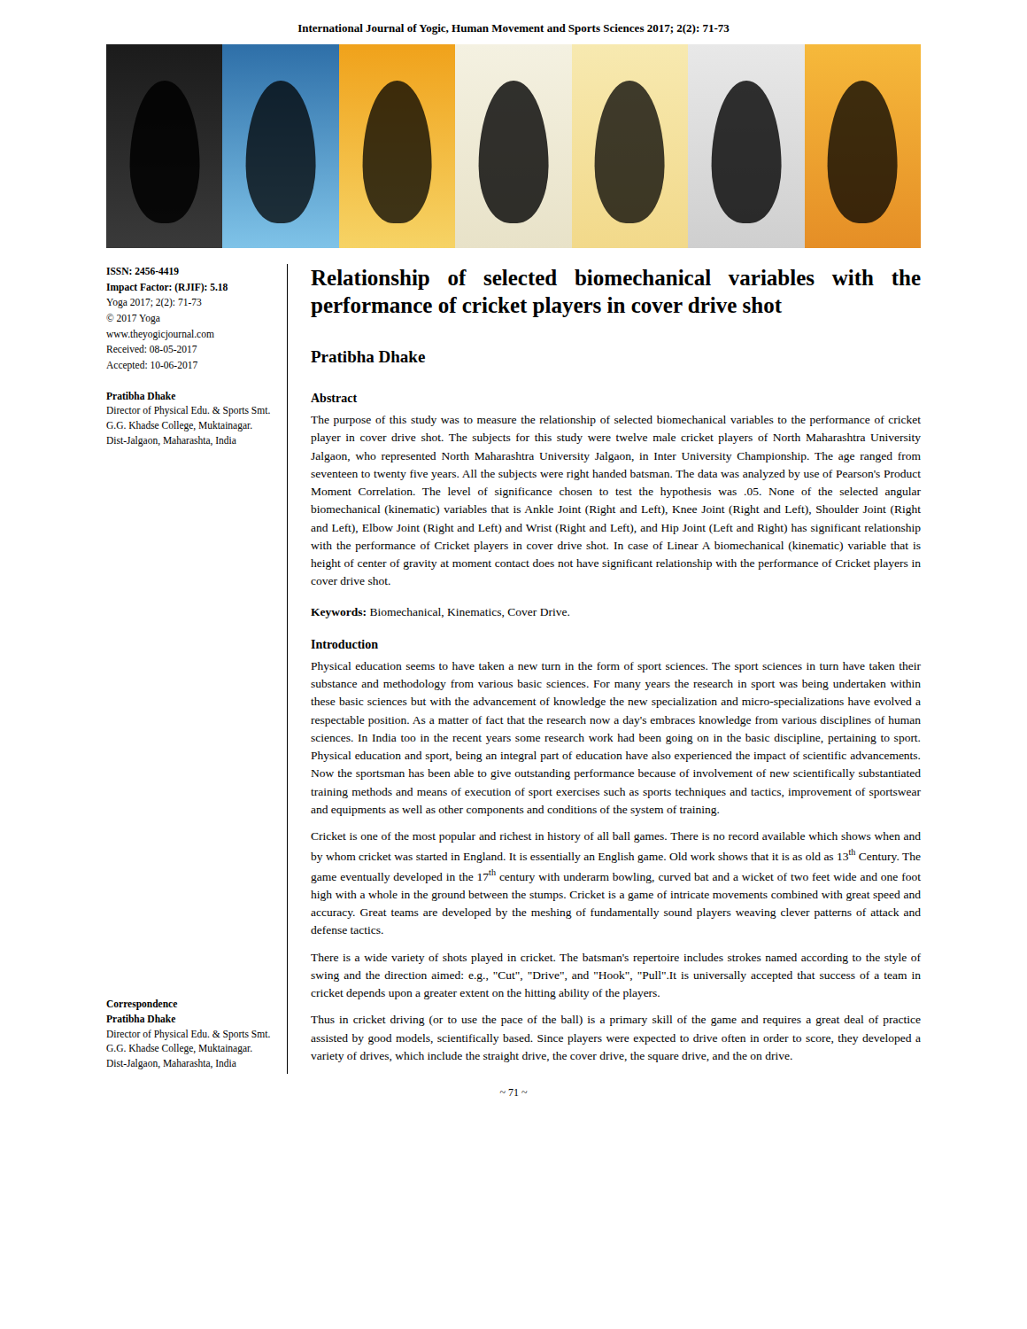International Journal of Yogic, Human Movement and Sports Sciences 2017; 2(2): 71-73
ISSN: 2456-4419
Impact Factor: (RJIF): 5.18
Yoga 2017; 2(2): 71-73
© 2017 Yoga
www.theyogicjournal.com
Received: 08-05-2017
Accepted: 10-06-2017
Pratibha Dhake
Director of Physical Edu. & Sports Smt. G.G. Khadse College, Muktainagar. Dist-Jalgaon, Maharashta, India
Correspondence
Pratibha Dhake
Director of Physical Edu. & Sports Smt. G.G. Khadse College, Muktainagar. Dist-Jalgaon, Maharashta, India
Relationship of selected biomechanical variables with the performance of cricket players in cover drive shot
Pratibha Dhake
Abstract
The purpose of this study was to measure the relationship of selected biomechanical variables to the performance of cricket player in cover drive shot. The subjects for this study were twelve male cricket players of North Maharashtra University Jalgaon, who represented North Maharashtra University Jalgaon, in Inter University Championship. The age ranged from seventeen to twenty five years. All the subjects were right handed batsman. The data was analyzed by use of Pearson's Product Moment Correlation. The level of significance chosen to test the hypothesis was .05. None of the selected angular biomechanical (kinematic) variables that is Ankle Joint (Right and Left), Knee Joint (Right and Left), Shoulder Joint (Right and Left), Elbow Joint (Right and Left) and Wrist (Right and Left), and Hip Joint (Left and Right) has significant relationship with the performance of Cricket players in cover drive shot. In case of Linear A biomechanical (kinematic) variable that is height of center of gravity at moment contact does not have significant relationship with the performance of Cricket players in cover drive shot.
Keywords: Biomechanical, Kinematics, Cover Drive.
Introduction
Physical education seems to have taken a new turn in the form of sport sciences. The sport sciences in turn have taken their substance and methodology from various basic sciences. For many years the research in sport was being undertaken within these basic sciences but with the advancement of knowledge the new specialization and micro-specializations have evolved a respectable position. As a matter of fact that the research now a day's embraces knowledge from various disciplines of human sciences. In India too in the recent years some research work had been going on in the basic discipline, pertaining to sport. Physical education and sport, being an integral part of education have also experienced the impact of scientific advancements. Now the sportsman has been able to give outstanding performance because of involvement of new scientifically substantiated training methods and means of execution of sport exercises such as sports techniques and tactics, improvement of sportswear and equipments as well as other components and conditions of the system of training.
Cricket is one of the most popular and richest in history of all ball games. There is no record available which shows when and by whom cricket was started in England. It is essentially an English game. Old work shows that it is as old as 13th Century. The game eventually developed in the 17th century with underarm bowling, curved bat and a wicket of two feet wide and one foot high with a whole in the ground between the stumps. Cricket is a game of intricate movements combined with great speed and accuracy. Great teams are developed by the meshing of fundamentally sound players weaving clever patterns of attack and defense tactics.
There is a wide variety of shots played in cricket. The batsman's repertoire includes strokes named according to the style of swing and the direction aimed: e.g., "Cut", "Drive", and "Hook", "Pull".It is universally accepted that success of a team in cricket depends upon a greater extent on the hitting ability of the players.
Thus in cricket driving (or to use the pace of the ball) is a primary skill of the game and requires a great deal of practice assisted by good models, scientifically based. Since players were expected to drive often in order to score, they developed a variety of drives, which include the straight drive, the cover drive, the square drive, and the on drive.
~ 71 ~